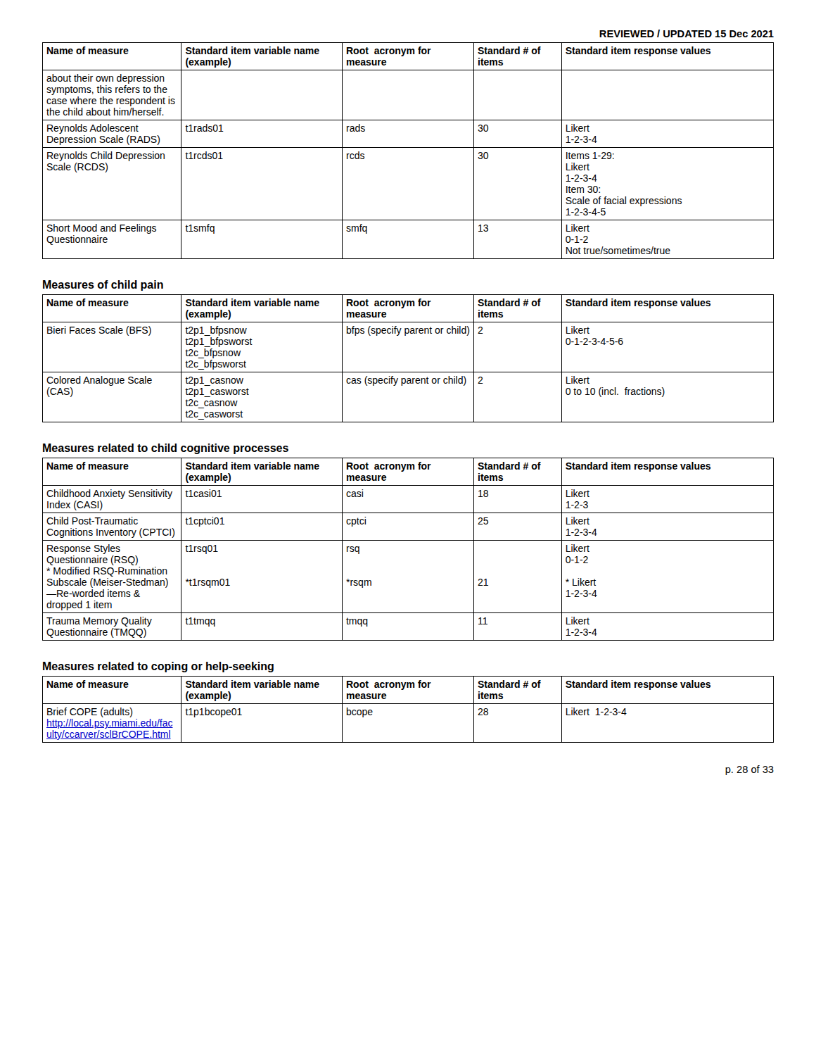REVIEWED / UPDATED 15 Dec 2021
| Name of measure | Standard item variable name (example) | Root acronym for measure | Standard # of items | Standard item response values |
| --- | --- | --- | --- | --- |
| about their own depression symptoms, this refers to the case where the respondent is the child about him/herself. | | | | |
| Reynolds Adolescent Depression Scale (RADS) | t1rads01 | rads | 30 | Likert 1-2-3-4 |
| Reynolds Child Depression Scale (RCDS) | t1rcds01 | rcds | 30 | Items 1-29: Likert 1-2-3-4 Item 30: Scale of facial expressions 1-2-3-4-5 |
| Short Mood and Feelings Questionnaire | t1smfq | smfq | 13 | Likert 0-1-2 Not true/sometimes/true |
Measures of child pain
| Name of measure | Standard item variable name (example) | Root acronym for measure | Standard # of items | Standard item response values |
| --- | --- | --- | --- | --- |
| Bieri Faces Scale (BFS) | t2p1_bfpsnow t2p1_bfpsworst t2c_bfpsnow t2c_bfpsworst | bfps (specify parent or child) | 2 | Likert 0-1-2-3-4-5-6 |
| Colored Analogue Scale (CAS) | t2p1_casnow t2p1_casworst t2c_casnow t2c_casworst | cas (specify parent or child) | 2 | Likert 0 to 10 (incl. fractions) |
Measures related to child cognitive processes
| Name of measure | Standard item variable name (example) | Root acronym for measure | Standard # of items | Standard item response values |
| --- | --- | --- | --- | --- |
| Childhood Anxiety Sensitivity Index (CASI) | t1casi01 | casi | 18 | Likert 1-2-3 |
| Child Post-Traumatic Cognitions Inventory (CPTCI) | t1cptci01 | cptci | 25 | Likert 1-2-3-4 |
| Response Styles Questionnaire (RSQ) * Modified RSQ-Rumination Subscale (Meiser-Stedman)—Re-worded items & dropped 1 item | t1rsq01 *t1rsqm01 | rsq *rsqm | 21 | Likert 0-1-2 * Likert 1-2-3-4 |
| Trauma Memory Quality Questionnaire (TMQQ) | t1tmqq | tmqq | 11 | Likert 1-2-3-4 |
Measures related to coping or help-seeking
| Name of measure | Standard item variable name (example) | Root acronym for measure | Standard # of items | Standard item response values |
| --- | --- | --- | --- | --- |
| Brief COPE (adults) http://local.psy.miami.edu/faculty/ccarver/sclBrCOPE.html | t1p1bcope01 | bcope | 28 | Likert 1-2-3-4 |
p. 28 of 33